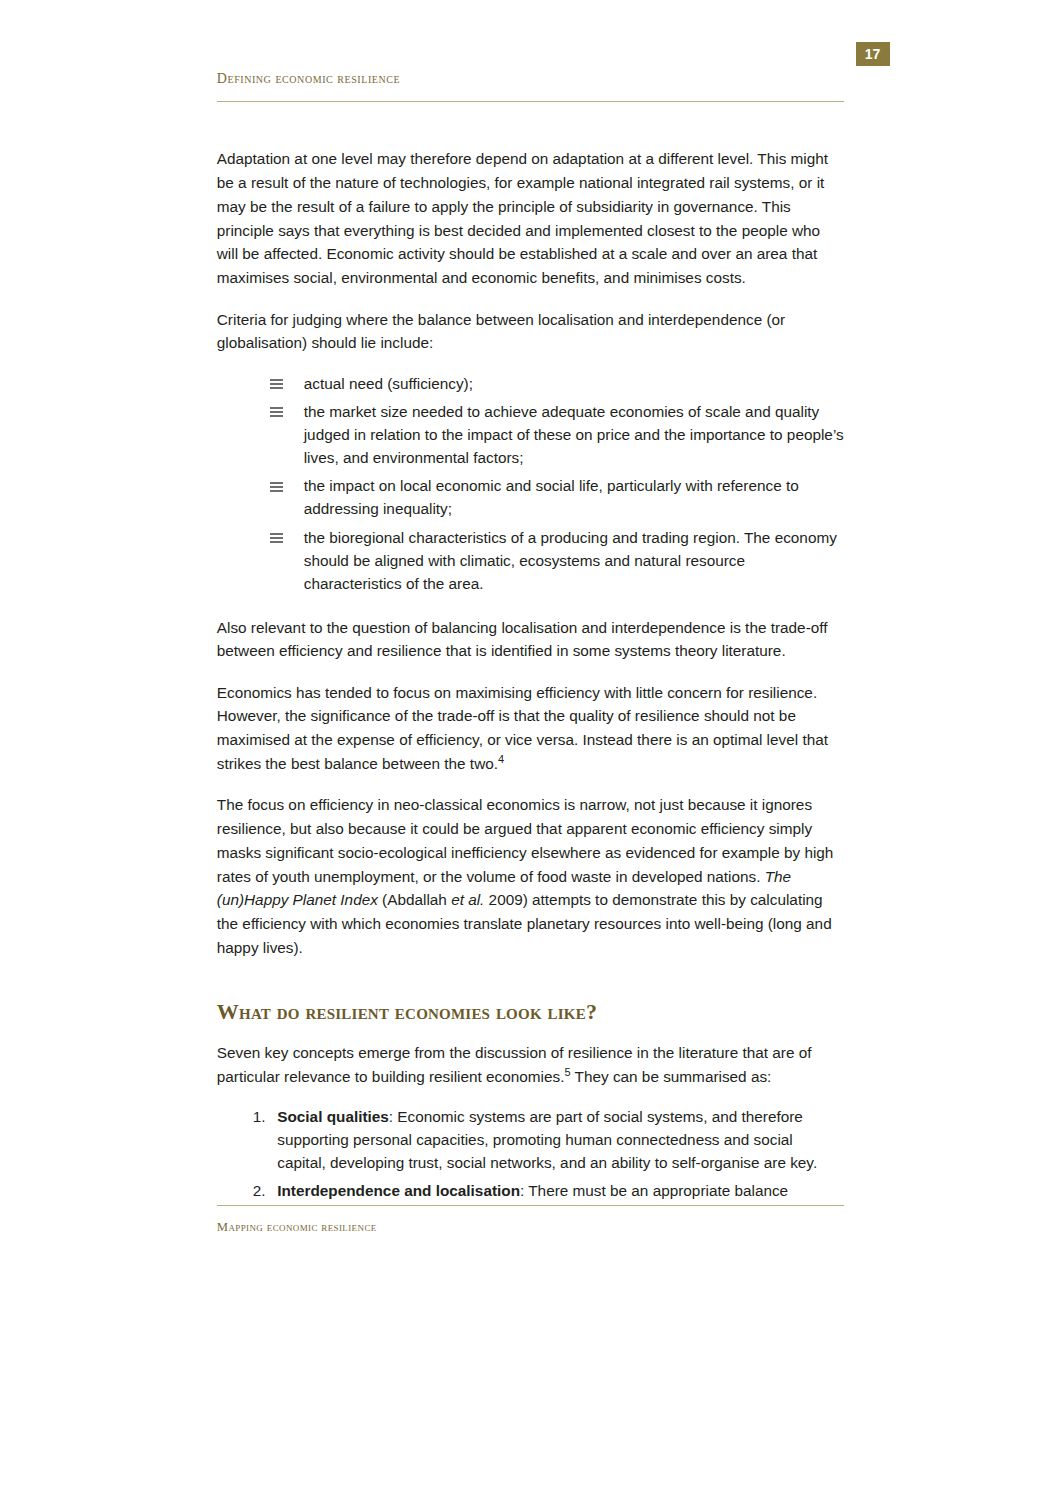17
Defining economic resilience
Adaptation at one level may therefore depend on adaptation at a different level. This might be a result of the nature of technologies, for example national integrated rail systems, or it may be the result of a failure to apply the principle of subsidiarity in governance. This principle says that everything is best decided and implemented closest to the people who will be affected. Economic activity should be established at a scale and over an area that maximises social, environmental and economic benefits, and minimises costs.
Criteria for judging where the balance between localisation and interdependence (or globalisation) should lie include:
actual need (sufficiency);
the market size needed to achieve adequate economies of scale and quality judged in relation to the impact of these on price and the importance to people’s lives, and environmental factors;
the impact on local economic and social life, particularly with reference to addressing inequality;
the bioregional characteristics of a producing and trading region. The economy should be aligned with climatic, ecosystems and natural resource characteristics of the area.
Also relevant to the question of balancing localisation and interdependence is the trade-off between efficiency and resilience that is identified in some systems theory literature.
Economics has tended to focus on maximising efficiency with little concern for resilience. However, the significance of the trade-off is that the quality of resilience should not be maximised at the expense of efficiency, or vice versa. Instead there is an optimal level that strikes the best balance between the two.4
The focus on efficiency in neo-classical economics is narrow, not just because it ignores resilience, but also because it could be argued that apparent economic efficiency simply masks significant socio-ecological inefficiency elsewhere as evidenced for example by high rates of youth unemployment, or the volume of food waste in developed nations. The (un)Happy Planet Index (Abdallah et al. 2009) attempts to demonstrate this by calculating the efficiency with which economies translate planetary resources into well-being (long and happy lives).
What do resilient economies look like?
Seven key concepts emerge from the discussion of resilience in the literature that are of particular relevance to building resilient economies.5 They can be summarised as:
Social qualities: Economic systems are part of social systems, and therefore supporting personal capacities, promoting human connectedness and social capital, developing trust, social networks, and an ability to self-organise are key.
Interdependence and localisation: There must be an appropriate balance
Mapping economic resilience